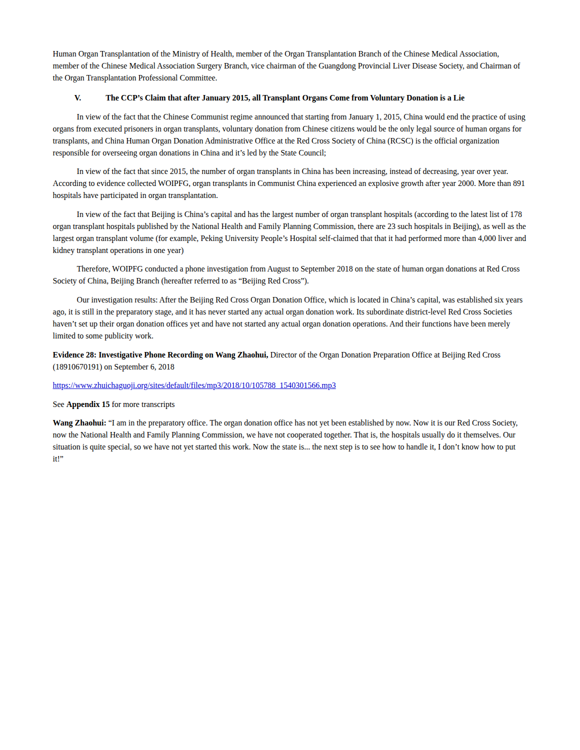Human Organ Transplantation of the Ministry of Health, member of the Organ Transplantation Branch of the Chinese Medical Association, member of the Chinese Medical Association Surgery Branch, vice chairman of the Guangdong Provincial Liver Disease Society, and Chairman of the Organ Transplantation Professional Committee.
V. The CCP’s Claim that after January 2015, all Transplant Organs Come from Voluntary Donation is a Lie
In view of the fact that the Chinese Communist regime announced that starting from January 1, 2015, China would end the practice of using organs from executed prisoners in organ transplants, voluntary donation from Chinese citizens would be the only legal source of human organs for transplants, and China Human Organ Donation Administrative Office at the Red Cross Society of China (RCSC) is the official organization responsible for overseeing organ donations in China and it’s led by the State Council;
In view of the fact that since 2015, the number of organ transplants in China has been increasing, instead of decreasing, year over year. According to evidence collected WOIPFG, organ transplants in Communist China experienced an explosive growth after year 2000. More than 891 hospitals have participated in organ transplantation.
In view of the fact that Beijing is China’s capital and has the largest number of organ transplant hospitals (according to the latest list of 178 organ transplant hospitals published by the National Health and Family Planning Commission, there are 23 such hospitals in Beijing), as well as the largest organ transplant volume (for example, Peking University People’s Hospital self-claimed that that it had performed more than 4,000 liver and kidney transplant operations in one year)
Therefore, WOIPFG conducted a phone investigation from August to September 2018 on the state of human organ donations at Red Cross Society of China, Beijing Branch (hereafter referred to as “Beijing Red Cross”).
Our investigation results: After the Beijing Red Cross Organ Donation Office, which is located in China’s capital, was established six years ago, it is still in the preparatory stage, and it has never started any actual organ donation work. Its subordinate district-level Red Cross Societies haven’t set up their organ donation offices yet and have not started any actual organ donation operations. And their functions have been merely limited to some publicity work.
Evidence 28: Investigative Phone Recording on Wang Zhaohui, Director of the Organ Donation Preparation Office at Beijing Red Cross (18910670191) on September 6, 2018
https://www.zhuichaguoji.org/sites/default/files/mp3/2018/10/105788_1540301566.mp3
See Appendix 15 for more transcripts
Wang Zhaohui: “I am in the preparatory office. The organ donation office has not yet been established by now. Now it is our Red Cross Society, now the National Health and Family Planning Commission, we have not cooperated together. That is, the hospitals usually do it themselves. Our situation is quite special, so we have not yet started this work. Now the state is... the next step is to see how to handle it, I don’t know how to put it!”